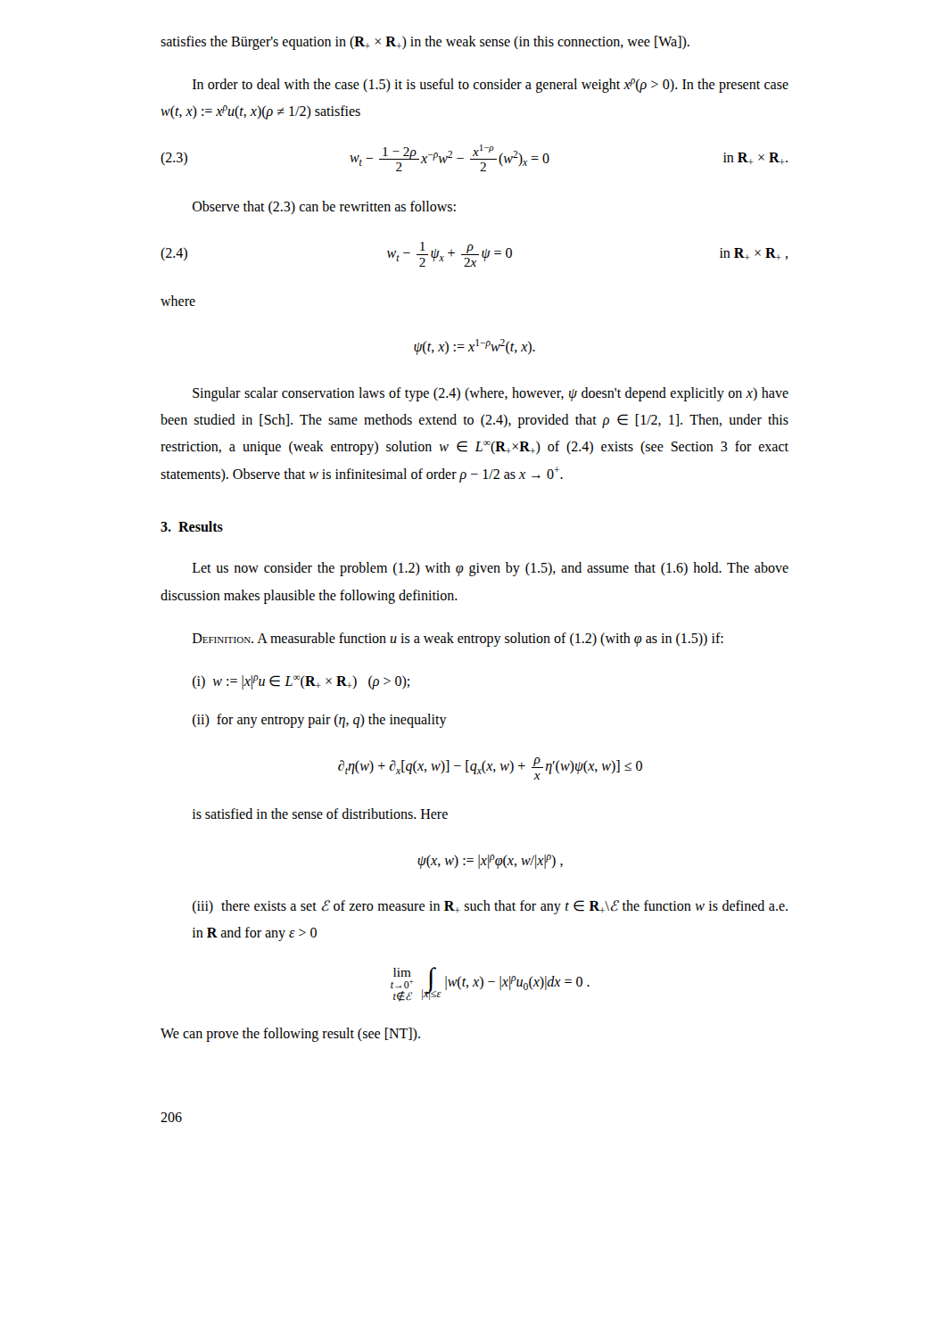satisfies the Bürger's equation in (R+ × R+) in the weak sense (in this connection, wee [Wa]).
In order to deal with the case (1.5) it is useful to consider a general weight xρ(ρ > 0). In the present case w(t, x) := xρu(t, x)(ρ ≠ 1/2) satisfies
(2.3) wt − 1 − 2ρ 2 x−ρw2 − x1−ρ 2(w2)x = 0 in R+ × R+.
Observe that (2.3) can be rewritten as follows:
(2.4) wt − 12 ψx + ρ 2x ψ = 0 in R+ × R+ ,
where
ψ(t, x) := x1−ρw2(t, x).
Singular scalar conservation laws of type (2.4) (where, however, ψ doesn't depend explicitly on x) have been studied in [Sch]. The same methods extend to (2.4), provided that ρ ∈ [1/2, 1]. Then, under this restriction, a unique (weak entropy) solution w ∈ L∞(R+×R+) of (2.4) exists (see Section 3 for exact statements). Observe that w is infinitesimal of order ρ − 1/2 as x → 0+.
3. Results
Let us now consider the problem (1.2) with φ given by (1.5), and assume that (1.6) hold. The above discussion makes plausible the following definition.
Definition. A measurable function u is a weak entropy solution of (1.2) (with φ as in (1.5)) if:
(i) w := |x|ρu ∈ L∞(R+ × R+) (ρ > 0);
(ii) for any entropy pair (η, q) the inequality
∂tη(w) + ∂x[q(x, w)] − [qx(x, w) + ρx η′(w)ψ(x, w)] ≤ 0
is satisfied in the sense of distributions. Here
ψ(x, w) := |x|ρφ(x, w/|x|ρ) ,
(iii) there exists a set ℰ of zero measure in R+ such that for any t ∈ R+\ℰ the function w is defined a.e. in R and for any ε > 0
lim t→0+t∉ℰ∫|x|≤ε|w(t, x) − |x|ρu0(x)|dx = 0 .
We can prove the following result (see [NT]).
206